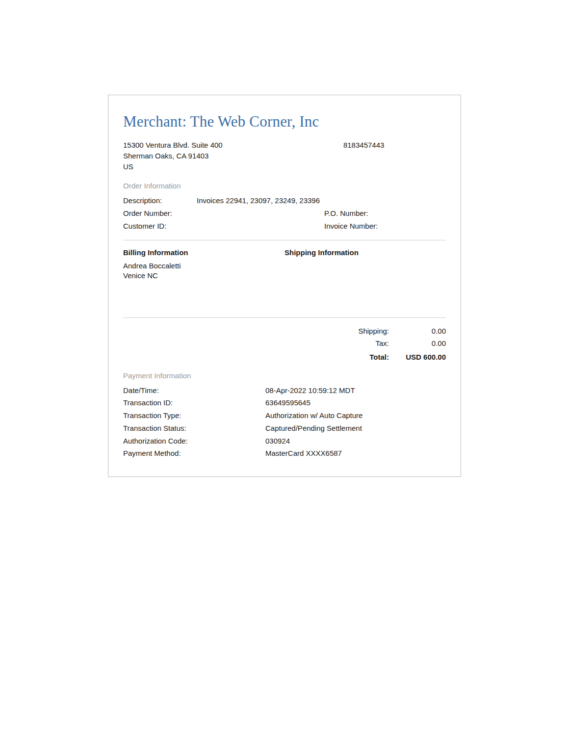Merchant: The Web Corner, Inc
| 15300 Ventura Blvd. Suite 400 Sherman Oaks, CA 91403 US | 8183457443 |
Order Information
| Description: | Invoices 22941, 23097, 23249, 23396 | | |
| Order Number: | | P.O. Number: | |
| Customer ID: | | Invoice Number: | |
| Billing Information | Shipping Information |
| --- | --- |
| Andrea Boccaletti Venice NC | |
| Shipping: | 0.00 |
| Tax: | 0.00 |
| Total: | USD 600.00 |
Payment Information
| Date/Time: | 08-Apr-2022 10:59:12 MDT |
| Transaction ID: | 63649595645 |
| Transaction Type: | Authorization w/ Auto Capture |
| Transaction Status: | Captured/Pending Settlement |
| Authorization Code: | 030924 |
| Payment Method: | MasterCard XXXX6587 |